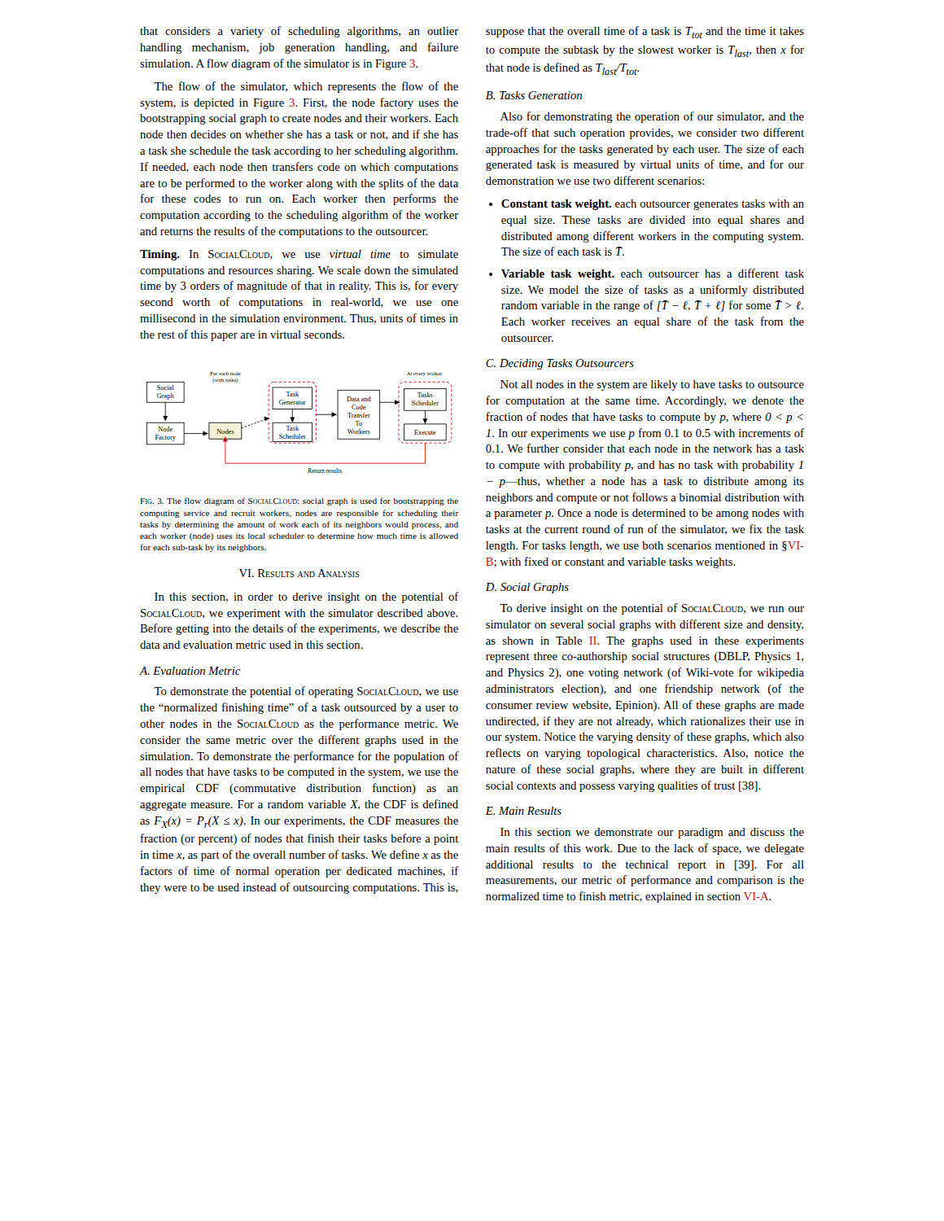that considers a variety of scheduling algorithms, an outlier handling mechanism, job generation handling, and failure simulation. A flow diagram of the simulator is in Figure 3.
The flow of the simulator, which represents the flow of the system, is depicted in Figure 3. First, the node factory uses the bootstrapping social graph to create nodes and their workers. Each node then decides on whether she has a task or not, and if she has a task she schedule the task according to her scheduling algorithm. If needed, each node then transfers code on which computations are to be performed to the worker along with the splits of the data for these codes to run on. Each worker then performs the computation according to the scheduling algorithm of the worker and returns the results of the computations to the outsourcer.
Timing. In SocialCloud, we use virtual time to simulate computations and resources sharing. We scale down the simulated time by 3 orders of magnitude of that in reality. This is, for every second worth of computations in real-world, we use one millisecond in the simulation environment. Thus, units of times in the rest of this paper are in virtual seconds.
Social Graph Node Factory Nodes For each node (with tasks) Task Generator Task Scheduler Data and Code Transfer To Workers At every worker Tasks Scheduler Execute Return results
Fig. 3. The flow diagram of SocialCloud: social graph is used for bootstrapping the computing service and recruit workers, nodes are responsible for scheduling their tasks by determining the amount of work each of its neighbors would process, and each worker (node) uses its local scheduler to determine how much time is allowed for each sub-task by its neighbors.
VI. Results and Analysis
In this section, in order to derive insight on the potential of SocialCloud, we experiment with the simulator described above. Before getting into the details of the experiments, we describe the data and evaluation metric used in this section.
A. Evaluation Metric
To demonstrate the potential of operating SocialCloud, we use the “normalized finishing time” of a task outsourced by a user to other nodes in the SocialCloud as the performance metric. We consider the same metric over the different graphs used in the simulation. To demonstrate the performance for the population of all nodes that have tasks to be computed in the system, we use the empirical CDF (commutative distribution function) as an aggregate measure. For a random variable X, the CDF is defined as FX(x) = Pr(X ≤ x). In our experiments, the CDF measures the fraction (or percent) of nodes that finish their tasks before a point in time x, as part of the overall number of tasks. We define x as the factors of time of normal operation per dedicated machines, if they were to be used instead of outsourcing computations. This is, suppose that the overall time of a task is Ttot and the time it takes to compute the subtask by the slowest worker is Tlast, then x for that node is defined as Tlast/Ttot.
B. Tasks Generation
Also for demonstrating the operation of our simulator, and the trade-off that such operation provides, we consider two different approaches for the tasks generated by each user. The size of each generated task is measured by virtual units of time, and for our demonstration we use two different scenarios:
Constant task weight. each outsourcer generates tasks with an equal size. These tasks are divided into equal shares and distributed among different workers in the computing system. The size of each task is T̄.
Variable task weight. each outsourcer has a different task size. We model the size of tasks as a uniformly distributed random variable in the range of [T̄ − ℓ, T̄ + ℓ] for some T̄ > ℓ. Each worker receives an equal share of the task from the outsourcer.
C. Deciding Tasks Outsourcers
Not all nodes in the system are likely to have tasks to outsource for computation at the same time. Accordingly, we denote the fraction of nodes that have tasks to compute by p, where 0 < p < 1. In our experiments we use p from 0.1 to 0.5 with increments of 0.1. We further consider that each node in the network has a task to compute with probability p, and has no task with probability 1 − p—thus, whether a node has a task to distribute among its neighbors and compute or not follows a binomial distribution with a parameter p. Once a node is determined to be among nodes with tasks at the current round of run of the simulator, we fix the task length. For tasks length, we use both scenarios mentioned in §VI-B; with fixed or constant and variable tasks weights.
D. Social Graphs
To derive insight on the potential of SocialCloud, we run our simulator on several social graphs with different size and density, as shown in Table II. The graphs used in these experiments represent three co-authorship social structures (DBLP, Physics 1, and Physics 2), one voting network (of Wiki-vote for wikipedia administrators election), and one friendship network (of the consumer review website, Epinion). All of these graphs are made undirected, if they are not already, which rationalizes their use in our system. Notice the varying density of these graphs, which also reflects on varying topological characteristics. Also, notice the nature of these social graphs, where they are built in different social contexts and possess varying qualities of trust [38].
E. Main Results
In this section we demonstrate our paradigm and discuss the main results of this work. Due to the lack of space, we delegate additional results to the technical report in [39]. For all measurements, our metric of performance and comparison is the normalized time to finish metric, explained in section VI-A.